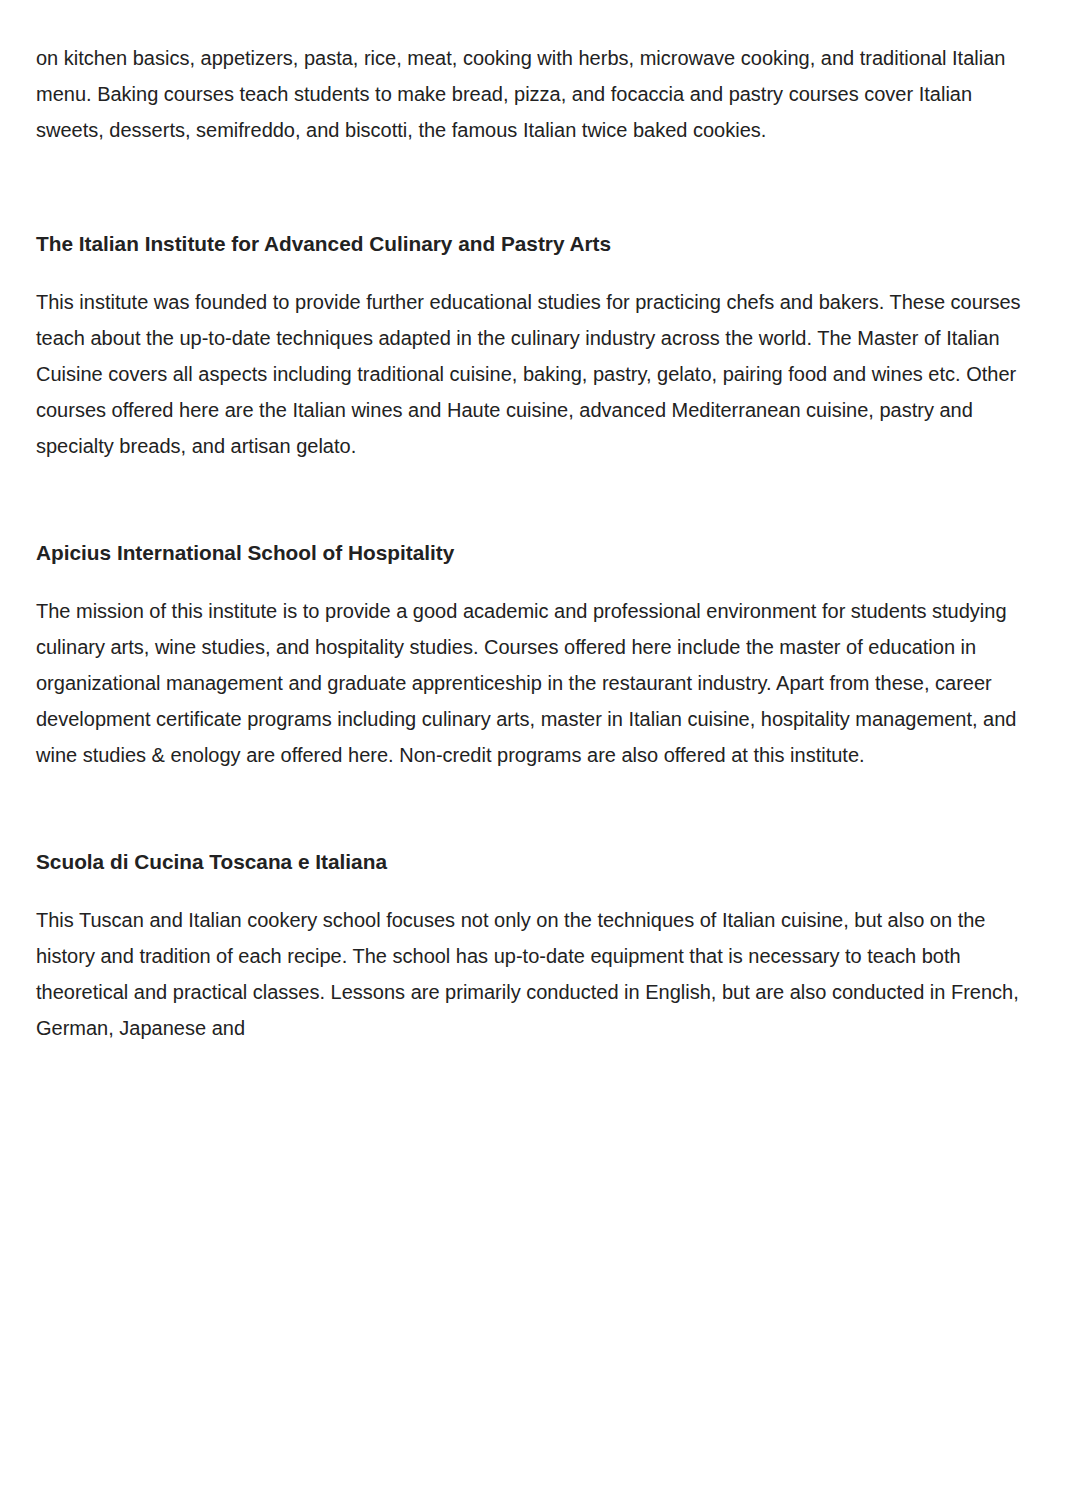on kitchen basics, appetizers, pasta, rice, meat, cooking with herbs, microwave cooking, and traditional Italian menu. Baking courses teach students to make bread, pizza, and focaccia and pastry courses cover Italian sweets, desserts, semifreddo, and biscotti, the famous Italian twice baked cookies.
The Italian Institute for Advanced Culinary and Pastry Arts
This institute was founded to provide further educational studies for practicing chefs and bakers. These courses teach about the up-to-date techniques adapted in the culinary industry across the world. The Master of Italian Cuisine covers all aspects including traditional cuisine, baking, pastry, gelato, pairing food and wines etc. Other courses offered here are the Italian wines and Haute cuisine, advanced Mediterranean cuisine, pastry and specialty breads, and artisan gelato.
Apicius International School of Hospitality
The mission of this institute is to provide a good academic and professional environment for students studying culinary arts, wine studies, and hospitality studies. Courses offered here include the master of education in organizational management and graduate apprenticeship in the restaurant industry. Apart from these, career development certificate programs including culinary arts, master in Italian cuisine, hospitality management, and wine studies & enology are offered here. Non-credit programs are also offered at this institute.
Scuola di Cucina Toscana e Italiana
This Tuscan and Italian cookery school focuses not only on the techniques of Italian cuisine, but also on the history and tradition of each recipe. The school has up-to-date equipment that is necessary to teach both theoretical and practical classes. Lessons are primarily conducted in English, but are also conducted in French, German, Japanese and